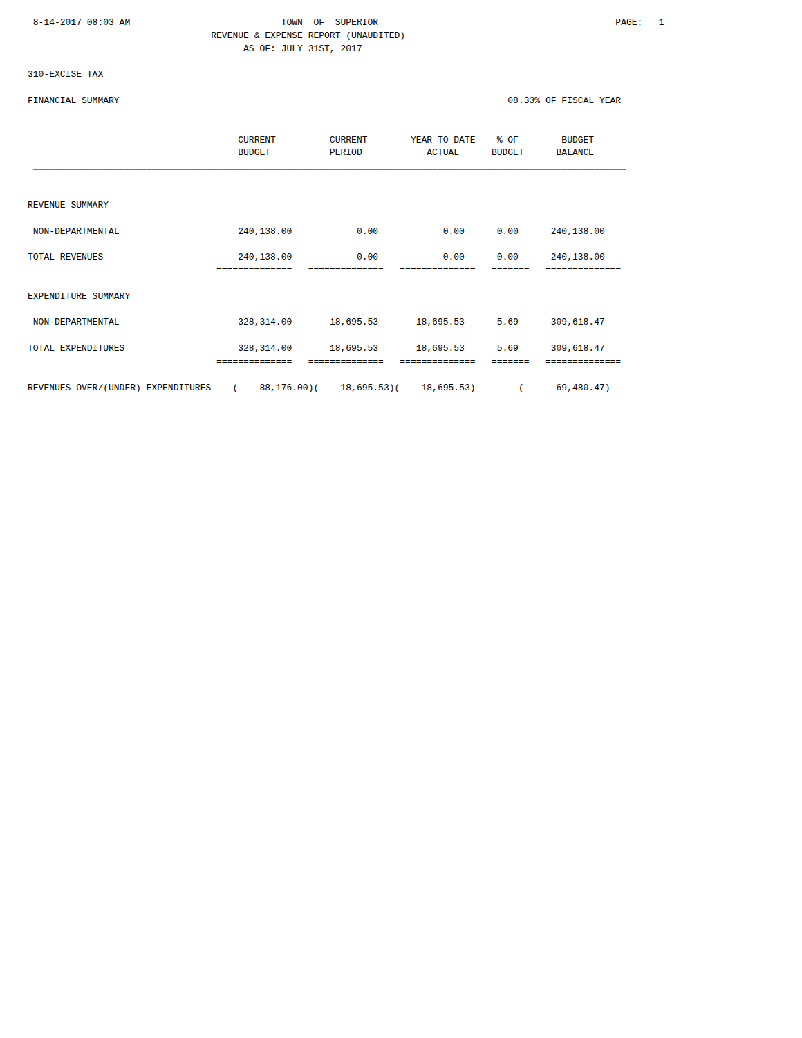8-14-2017 08:03 AM                            TOWN  OF  SUPERIOR                                            PAGE:   1
                                  REVENUE & EXPENSE REPORT (UNAUDITED)
                                        AS OF: JULY 31ST, 2017

310-EXCISE TAX

FINANCIAL SUMMARY                                                                        08.33% OF FISCAL YEAR


                                       CURRENT          CURRENT        YEAR TO DATE    % OF        BUDGET
                                       BUDGET           PERIOD            ACTUAL      BUDGET      BALANCE
 ______________________________________________________________________________________________________________


REVENUE SUMMARY

 NON-DEPARTMENTAL                      240,138.00            0.00            0.00      0.00      240,138.00

TOTAL REVENUES                         240,138.00            0.00            0.00      0.00      240,138.00
                                   ==============   ==============   ==============   =======   ==============

EXPENDITURE SUMMARY

 NON-DEPARTMENTAL                      328,314.00       18,695.53       18,695.53      5.69      309,618.47

TOTAL EXPENDITURES                     328,314.00       18,695.53       18,695.53      5.69      309,618.47
                                   ==============   ==============   ==============   =======   ==============

REVENUES OVER/(UNDER) EXPENDITURES    (    88,176.00)(    18,695.53)(    18,695.53)        (      69,480.47)